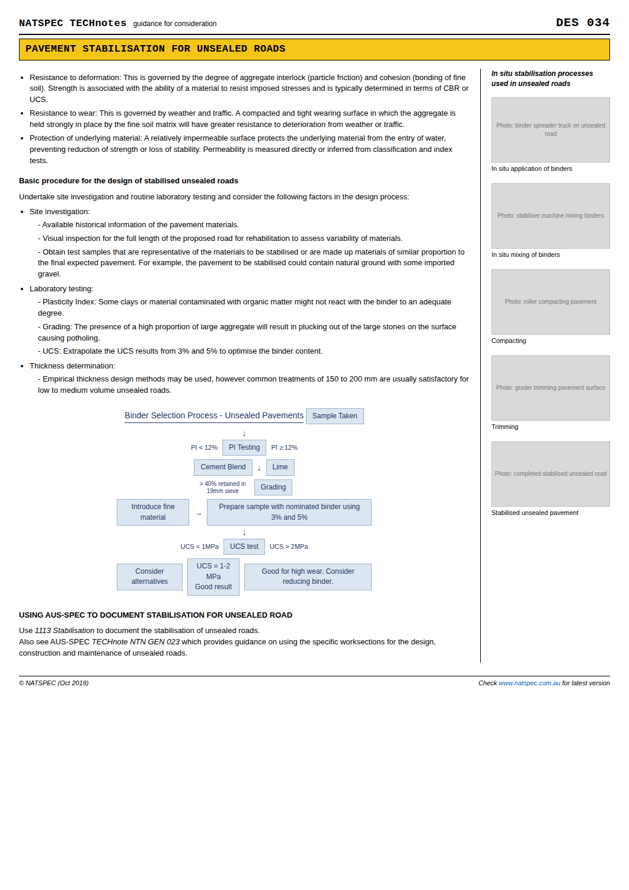NATSPEC TECHnotes guidance for consideration
DES 034
PAVEMENT STABILISATION FOR UNSEALED ROADS
Resistance to deformation: This is governed by the degree of aggregate interlock (particle friction) and cohesion (bonding of fine soil). Strength is associated with the ability of a material to resist imposed stresses and is typically determined in terms of CBR or UCS.
Resistance to wear: This is governed by weather and traffic. A compacted and tight wearing surface in which the aggregate is held strongly in place by the fine soil matrix will have greater resistance to deterioration from weather or traffic.
Protection of underlying material: A relatively impermeable surface protects the underlying material from the entry of water, preventing reduction of strength or loss of stability. Permeability is measured directly or inferred from classification and index tests.
Basic procedure for the design of stabilised unsealed roads
Undertake site investigation and routine laboratory testing and consider the following factors in the design process:
Site investigation:
Available historical information of the pavement materials.
Visual inspection for the full length of the proposed road for rehabilitation to assess variability of materials.
Obtain test samples that are representative of the materials to be stabilised or are made up materials of similar proportion to the final expected pavement. For example, the pavement to be stabilised could contain natural ground with some imported gravel.
Laboratory testing:
Plasticity Index: Some clays or material contaminated with organic matter might not react with the binder to an adequate degree.
Grading: The presence of a high proportion of large aggregate will result in plucking out of the large stones on the surface causing potholing.
UCS: Extrapolate the UCS results from 3% and 5% to optimise the binder content.
Thickness determination:
Empirical thickness design methods may be used, however common treatments of 150 to 200 mm are usually satisfactory for low to medium volume unsealed roads.
Binder Selection Process - Unsealed Pavements
Sample Taken
↓
PI < 12% PI Testing PI ≥ 12%
Cement Blend ↓ Lime
> 40% retained in 19mm sieve Grading
Introduce fine material → Prepare sample with nominated binder using 3% and 5%
↓
UCS < 1MPa UCS test UCS > 2MPa
Consider alternatives UCS = 1-2 MPa
Good result Good for high wear. Consider reducing binder.
Using AUS-SPEC to document stabilisation for unsealed road
Use 1113 Stabilisation to document the stabilisation of unsealed roads.
Also see AUS-SPEC TECHnote NTN GEN 023 which provides guidance on using the specific worksections for the design, construction and maintenance of unsealed roads.
In situ stabilisation processes used in unsealed roads
Photo: binder spreader truck on unsealed road
In situ application of binders
Photo: stabiliser machine mixing binders
In situ mixing of binders
Photo: roller compacting pavement
Compacting
Photo: grader trimming pavement surface
Trimming
Photo: completed stabilised unsealed road
Stabilised unsealed pavement
© NATSPEC (Oct 2019) Check www.natspec.com.au for latest version